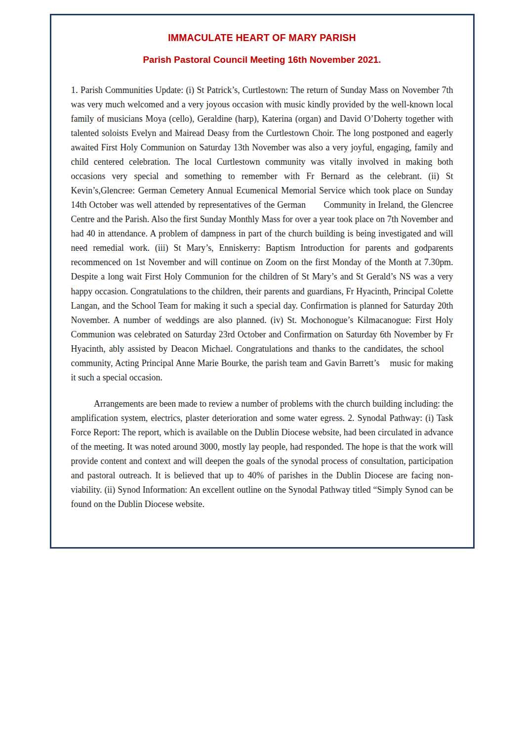IMMACULATE HEART OF MARY PARISH
Parish Pastoral Council Meeting 16th November 2021.
1. Parish Communities Update: (i) St Patrick’s, Curtlestown: The return of Sunday Mass on November 7th was very much welcomed and a very joyous occasion with music kindly provided by the well-known local family of musicians Moya (cello), Geraldine (harp), Katerina (organ) and David O’Doherty together with talented soloists Evelyn and Mairead Deasy from the Curtlestown Choir. The long postponed and eagerly awaited First Holy Communion on Saturday 13th November was also a very joyful, engaging, family and child centered celebration. The local Curtlestown community was vitally involved in making both occasions very special and something to remember with Fr Bernard as the celebrant. (ii) St Kevin’s,Glencree: German Cemetery Annual Ecumenical Memorial Service which took place on Sunday 14th October was well attended by representatives of the German Community in Ireland, the Glencree Centre and the Parish. Also the first Sunday Monthly Mass for over a year took place on 7th November and had 40 in attendance. A problem of dampness in part of the church building is being investigated and will need remedial work. (iii) St Mary’s, Enniskerry: Baptism Introduction for parents and godparents recommenced on 1st November and will continue on Zoom on the first Monday of the Month at 7.30pm. Despite a long wait First Holy Communion for the children of St Mary’s and St Gerald’s NS was a very happy occasion. Congratulations to the children, their parents and guardians, Fr Hyacinth, Principal Colette Langan, and the School Team for making it such a special day. Confirmation is planned for Saturday 20th November. A number of weddings are also planned. (iv) St. Mochonogue’s Kilmacanogue: First Holy Communion was celebrated on Saturday 23rd October and Confirmation on Saturday 6th November by Fr Hyacinth, ably assisted by Deacon Michael. Congratulations and thanks to the candidates, the school community, Acting Principal Anne Marie Bourke, the parish team and Gavin Barrett’s music for making it such a special occasion.
Arrangements are been made to review a number of problems with the church building including: the amplification system, electrics, plaster deterioration and some water egress. 2. Synodal Pathway: (i) Task Force Report: The report, which is available on the Dublin Diocese website, had been circulated in advance of the meeting. It was noted around 3000, mostly lay people, had responded. The hope is that the work will provide content and context and will deepen the goals of the synodal process of consultation, participation and pastoral outreach. It is believed that up to 40% of parishes in the Dublin Diocese are facing non-viability. (ii) Synod Information: An excellent outline on the Synodal Pathway titled “Simply Synod can be found on the Dublin Diocese website.